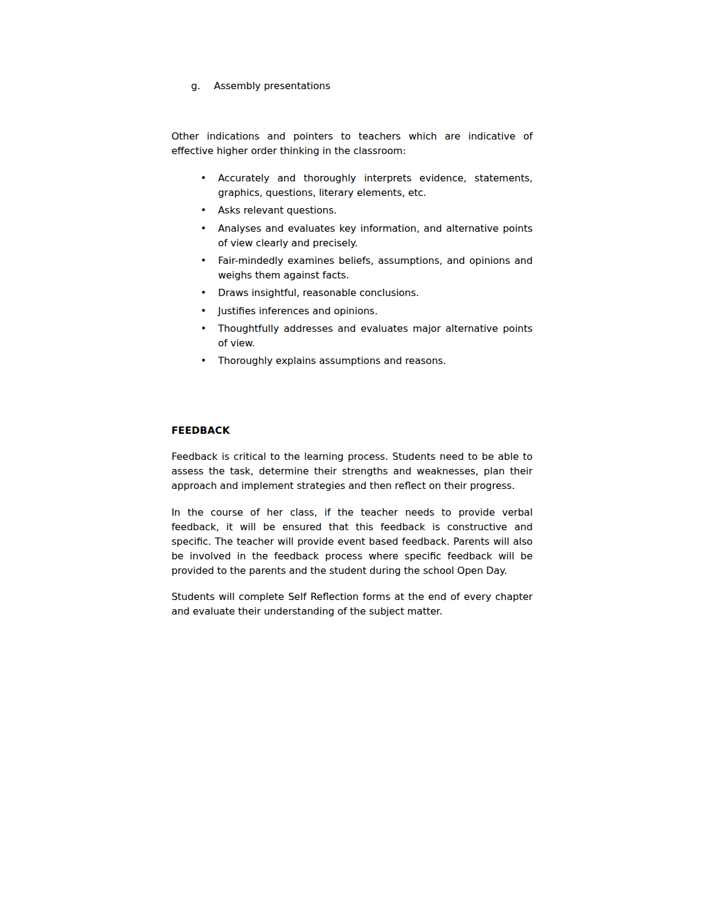Assembly presentations
Other indications and pointers to teachers which are indicative of effective higher order thinking in the classroom:
Accurately and thoroughly interprets evidence, statements, graphics, questions, literary elements, etc.
Asks relevant questions.
Analyses and evaluates key information, and alternative points of view clearly and precisely.
Fair-mindedly examines beliefs, assumptions, and opinions and weighs them against facts.
Draws insightful, reasonable conclusions.
Justifies inferences and opinions.
Thoughtfully addresses and evaluates major alternative points of view.
Thoroughly explains assumptions and reasons.
FEEDBACK
Feedback is critical to the learning process. Students need to be able to assess the task, determine their strengths and weaknesses, plan their approach and implement strategies and then reflect on their progress.
In the course of her class, if the teacher needs to provide verbal feedback, it will be ensured that this feedback is constructive and specific. The teacher will provide event based feedback. Parents will also be involved in the feedback process where specific feedback will be provided to the parents and the student during the school Open Day.
Students will complete Self Reflection forms at the end of every chapter and evaluate their understanding of the subject matter.